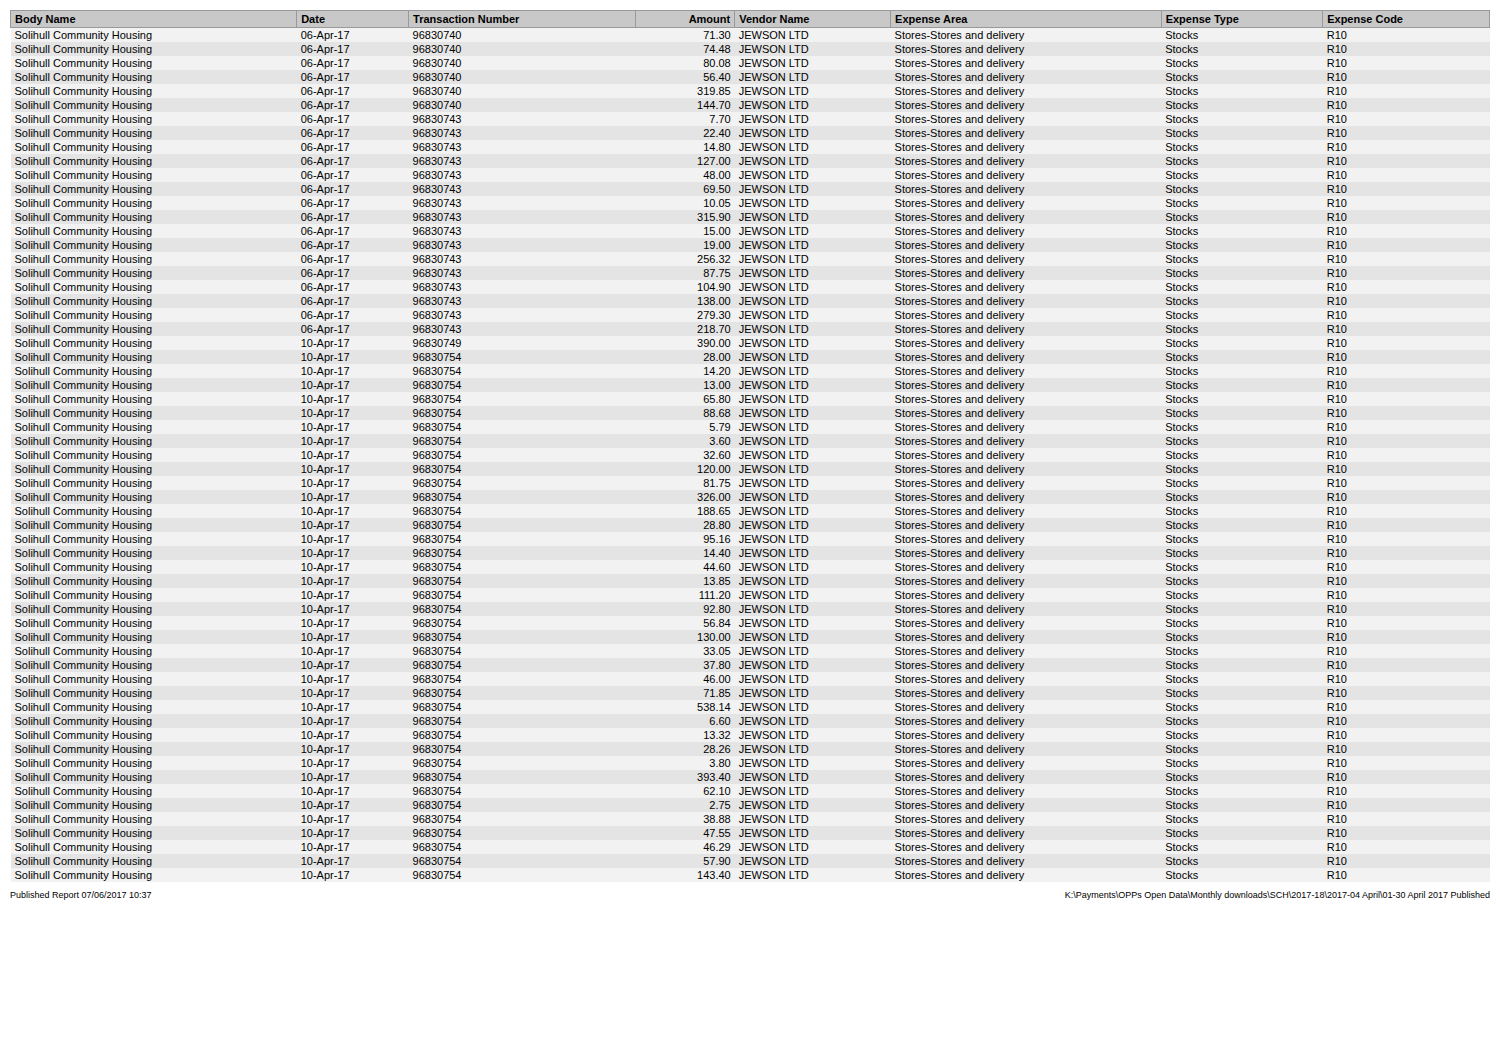Solihull Community Housing payments
| Body Name | Date | Transaction Number | Amount | Vendor Name | Expense Area | Expense Type | Expense Code |
| --- | --- | --- | --- | --- | --- | --- | --- |
| Solihull Community Housing | 06-Apr-17 | 96830740 | 71.30 | JEWSON LTD | Stores-Stores and delivery | Stocks | R10 |
| Solihull Community Housing | 06-Apr-17 | 96830740 | 74.48 | JEWSON LTD | Stores-Stores and delivery | Stocks | R10 |
| Solihull Community Housing | 06-Apr-17 | 96830740 | 80.08 | JEWSON LTD | Stores-Stores and delivery | Stocks | R10 |
| Solihull Community Housing | 06-Apr-17 | 96830740 | 56.40 | JEWSON LTD | Stores-Stores and delivery | Stocks | R10 |
| Solihull Community Housing | 06-Apr-17 | 96830740 | 319.85 | JEWSON LTD | Stores-Stores and delivery | Stocks | R10 |
| Solihull Community Housing | 06-Apr-17 | 96830740 | 144.70 | JEWSON LTD | Stores-Stores and delivery | Stocks | R10 |
| Solihull Community Housing | 06-Apr-17 | 96830743 | 7.70 | JEWSON LTD | Stores-Stores and delivery | Stocks | R10 |
| Solihull Community Housing | 06-Apr-17 | 96830743 | 22.40 | JEWSON LTD | Stores-Stores and delivery | Stocks | R10 |
| Solihull Community Housing | 06-Apr-17 | 96830743 | 14.80 | JEWSON LTD | Stores-Stores and delivery | Stocks | R10 |
| Solihull Community Housing | 06-Apr-17 | 96830743 | 127.00 | JEWSON LTD | Stores-Stores and delivery | Stocks | R10 |
| Solihull Community Housing | 06-Apr-17 | 96830743 | 48.00 | JEWSON LTD | Stores-Stores and delivery | Stocks | R10 |
| Solihull Community Housing | 06-Apr-17 | 96830743 | 69.50 | JEWSON LTD | Stores-Stores and delivery | Stocks | R10 |
| Solihull Community Housing | 06-Apr-17 | 96830743 | 10.05 | JEWSON LTD | Stores-Stores and delivery | Stocks | R10 |
| Solihull Community Housing | 06-Apr-17 | 96830743 | 315.90 | JEWSON LTD | Stores-Stores and delivery | Stocks | R10 |
| Solihull Community Housing | 06-Apr-17 | 96830743 | 15.00 | JEWSON LTD | Stores-Stores and delivery | Stocks | R10 |
| Solihull Community Housing | 06-Apr-17 | 96830743 | 19.00 | JEWSON LTD | Stores-Stores and delivery | Stocks | R10 |
| Solihull Community Housing | 06-Apr-17 | 96830743 | 256.32 | JEWSON LTD | Stores-Stores and delivery | Stocks | R10 |
| Solihull Community Housing | 06-Apr-17 | 96830743 | 87.75 | JEWSON LTD | Stores-Stores and delivery | Stocks | R10 |
| Solihull Community Housing | 06-Apr-17 | 96830743 | 104.90 | JEWSON LTD | Stores-Stores and delivery | Stocks | R10 |
| Solihull Community Housing | 06-Apr-17 | 96830743 | 138.00 | JEWSON LTD | Stores-Stores and delivery | Stocks | R10 |
| Solihull Community Housing | 06-Apr-17 | 96830743 | 279.30 | JEWSON LTD | Stores-Stores and delivery | Stocks | R10 |
| Solihull Community Housing | 06-Apr-17 | 96830743 | 218.70 | JEWSON LTD | Stores-Stores and delivery | Stocks | R10 |
| Solihull Community Housing | 10-Apr-17 | 96830749 | 390.00 | JEWSON LTD | Stores-Stores and delivery | Stocks | R10 |
| Solihull Community Housing | 10-Apr-17 | 96830754 | 28.00 | JEWSON LTD | Stores-Stores and delivery | Stocks | R10 |
| Solihull Community Housing | 10-Apr-17 | 96830754 | 14.20 | JEWSON LTD | Stores-Stores and delivery | Stocks | R10 |
| Solihull Community Housing | 10-Apr-17 | 96830754 | 13.00 | JEWSON LTD | Stores-Stores and delivery | Stocks | R10 |
| Solihull Community Housing | 10-Apr-17 | 96830754 | 65.80 | JEWSON LTD | Stores-Stores and delivery | Stocks | R10 |
| Solihull Community Housing | 10-Apr-17 | 96830754 | 88.68 | JEWSON LTD | Stores-Stores and delivery | Stocks | R10 |
| Solihull Community Housing | 10-Apr-17 | 96830754 | 5.79 | JEWSON LTD | Stores-Stores and delivery | Stocks | R10 |
| Solihull Community Housing | 10-Apr-17 | 96830754 | 3.60 | JEWSON LTD | Stores-Stores and delivery | Stocks | R10 |
| Solihull Community Housing | 10-Apr-17 | 96830754 | 32.60 | JEWSON LTD | Stores-Stores and delivery | Stocks | R10 |
| Solihull Community Housing | 10-Apr-17 | 96830754 | 120.00 | JEWSON LTD | Stores-Stores and delivery | Stocks | R10 |
| Solihull Community Housing | 10-Apr-17 | 96830754 | 81.75 | JEWSON LTD | Stores-Stores and delivery | Stocks | R10 |
| Solihull Community Housing | 10-Apr-17 | 96830754 | 326.00 | JEWSON LTD | Stores-Stores and delivery | Stocks | R10 |
| Solihull Community Housing | 10-Apr-17 | 96830754 | 188.65 | JEWSON LTD | Stores-Stores and delivery | Stocks | R10 |
| Solihull Community Housing | 10-Apr-17 | 96830754 | 28.80 | JEWSON LTD | Stores-Stores and delivery | Stocks | R10 |
| Solihull Community Housing | 10-Apr-17 | 96830754 | 95.16 | JEWSON LTD | Stores-Stores and delivery | Stocks | R10 |
| Solihull Community Housing | 10-Apr-17 | 96830754 | 14.40 | JEWSON LTD | Stores-Stores and delivery | Stocks | R10 |
| Solihull Community Housing | 10-Apr-17 | 96830754 | 44.60 | JEWSON LTD | Stores-Stores and delivery | Stocks | R10 |
| Solihull Community Housing | 10-Apr-17 | 96830754 | 13.85 | JEWSON LTD | Stores-Stores and delivery | Stocks | R10 |
| Solihull Community Housing | 10-Apr-17 | 96830754 | 111.20 | JEWSON LTD | Stores-Stores and delivery | Stocks | R10 |
| Solihull Community Housing | 10-Apr-17 | 96830754 | 92.80 | JEWSON LTD | Stores-Stores and delivery | Stocks | R10 |
| Solihull Community Housing | 10-Apr-17 | 96830754 | 56.84 | JEWSON LTD | Stores-Stores and delivery | Stocks | R10 |
| Solihull Community Housing | 10-Apr-17 | 96830754 | 130.00 | JEWSON LTD | Stores-Stores and delivery | Stocks | R10 |
| Solihull Community Housing | 10-Apr-17 | 96830754 | 33.05 | JEWSON LTD | Stores-Stores and delivery | Stocks | R10 |
| Solihull Community Housing | 10-Apr-17 | 96830754 | 37.80 | JEWSON LTD | Stores-Stores and delivery | Stocks | R10 |
| Solihull Community Housing | 10-Apr-17 | 96830754 | 46.00 | JEWSON LTD | Stores-Stores and delivery | Stocks | R10 |
| Solihull Community Housing | 10-Apr-17 | 96830754 | 71.85 | JEWSON LTD | Stores-Stores and delivery | Stocks | R10 |
| Solihull Community Housing | 10-Apr-17 | 96830754 | 538.14 | JEWSON LTD | Stores-Stores and delivery | Stocks | R10 |
| Solihull Community Housing | 10-Apr-17 | 96830754 | 6.60 | JEWSON LTD | Stores-Stores and delivery | Stocks | R10 |
| Solihull Community Housing | 10-Apr-17 | 96830754 | 13.32 | JEWSON LTD | Stores-Stores and delivery | Stocks | R10 |
| Solihull Community Housing | 10-Apr-17 | 96830754 | 28.26 | JEWSON LTD | Stores-Stores and delivery | Stocks | R10 |
| Solihull Community Housing | 10-Apr-17 | 96830754 | 3.80 | JEWSON LTD | Stores-Stores and delivery | Stocks | R10 |
| Solihull Community Housing | 10-Apr-17 | 96830754 | 393.40 | JEWSON LTD | Stores-Stores and delivery | Stocks | R10 |
| Solihull Community Housing | 10-Apr-17 | 96830754 | 62.10 | JEWSON LTD | Stores-Stores and delivery | Stocks | R10 |
| Solihull Community Housing | 10-Apr-17 | 96830754 | 2.75 | JEWSON LTD | Stores-Stores and delivery | Stocks | R10 |
| Solihull Community Housing | 10-Apr-17 | 96830754 | 38.88 | JEWSON LTD | Stores-Stores and delivery | Stocks | R10 |
| Solihull Community Housing | 10-Apr-17 | 96830754 | 47.55 | JEWSON LTD | Stores-Stores and delivery | Stocks | R10 |
| Solihull Community Housing | 10-Apr-17 | 96830754 | 46.29 | JEWSON LTD | Stores-Stores and delivery | Stocks | R10 |
| Solihull Community Housing | 10-Apr-17 | 96830754 | 57.90 | JEWSON LTD | Stores-Stores and delivery | Stocks | R10 |
| Solihull Community Housing | 10-Apr-17 | 96830754 | 143.40 | JEWSON LTD | Stores-Stores and delivery | Stocks | R10 |
Published Report 07/06/2017 10:37 K:\Payments\OPPs Open Data\Monthly downloads\SCH\2017-18\2017-04 April\01-30 April 2017 Published